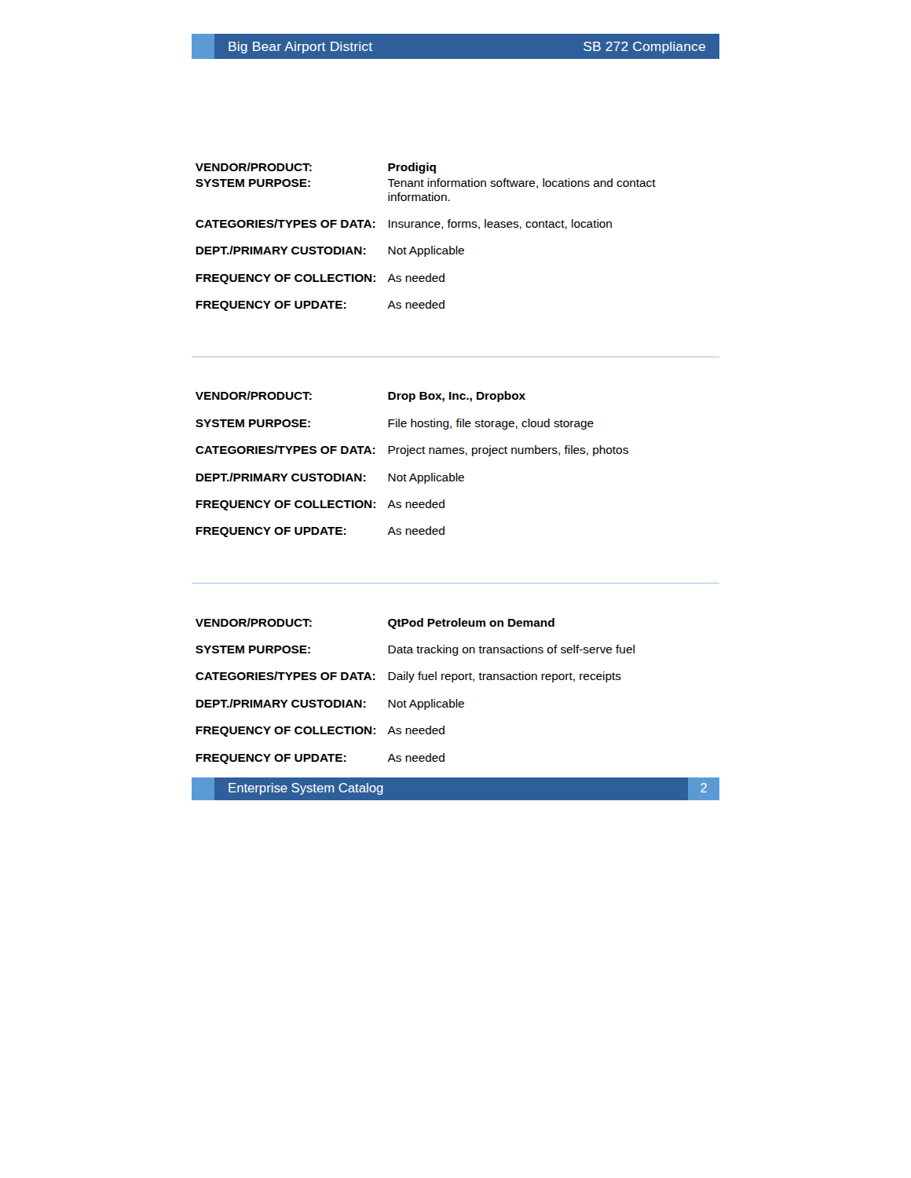Big Bear Airport District SB 272 Compliance
| VENDOR/PRODUCT: | Prodigiq |
| SYSTEM PURPOSE: | Tenant information software, locations and contact information. |
| CATEGORIES/TYPES OF DATA: | Insurance, forms, leases, contact, location |
| DEPT./PRIMARY CUSTODIAN: | Not Applicable |
| FREQUENCY OF COLLECTION: | As needed |
| FREQUENCY OF UPDATE: | As needed |
| VENDOR/PRODUCT: | Drop Box, Inc., Dropbox |
| SYSTEM PURPOSE: | File hosting, file storage, cloud storage |
| CATEGORIES/TYPES OF DATA: | Project names, project numbers, files, photos |
| DEPT./PRIMARY CUSTODIAN: | Not Applicable |
| FREQUENCY OF COLLECTION: | As needed |
| FREQUENCY OF UPDATE: | As needed |
| VENDOR/PRODUCT: | QtPod Petroleum on Demand |
| SYSTEM PURPOSE: | Data tracking on transactions of self-serve fuel |
| CATEGORIES/TYPES OF DATA: | Daily fuel report, transaction report, receipts |
| DEPT./PRIMARY CUSTODIAN: | Not Applicable |
| FREQUENCY OF COLLECTION: | As needed |
| FREQUENCY OF UPDATE: | As needed |
Enterprise System Catalog
2